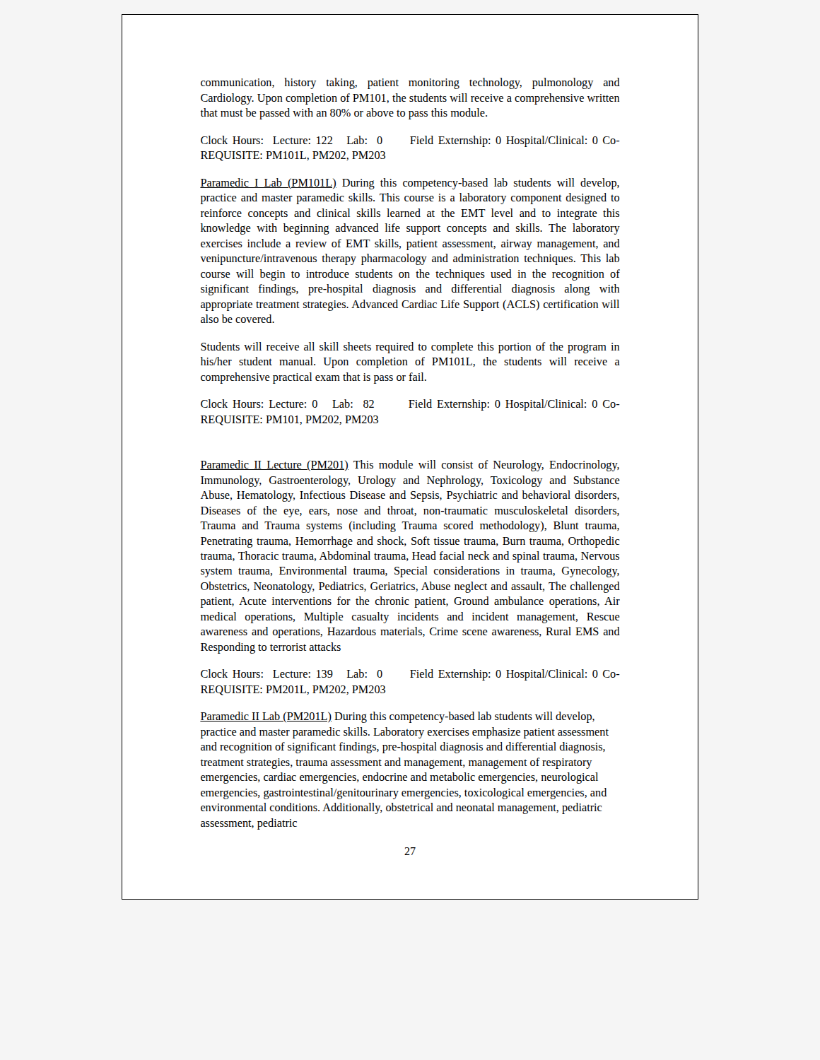communication, history taking, patient monitoring technology, pulmonology and Cardiology. Upon completion of PM101, the students will receive a comprehensive written that must be passed with an 80% or above to pass this module.
Clock Hours: Lecture: 122 Lab: 0 Field Externship: 0 Hospital/Clinical: 0 Co-REQUISITE: PM101L, PM202, PM203
Paramedic I Lab (PM101L) During this competency-based lab students will develop, practice and master paramedic skills. This course is a laboratory component designed to reinforce concepts and clinical skills learned at the EMT level and to integrate this knowledge with beginning advanced life support concepts and skills. The laboratory exercises include a review of EMT skills, patient assessment, airway management, and venipuncture/intravenous therapy pharmacology and administration techniques. This lab course will begin to introduce students on the techniques used in the recognition of significant findings, pre-hospital diagnosis and differential diagnosis along with appropriate treatment strategies. Advanced Cardiac Life Support (ACLS) certification will also be covered.
Students will receive all skill sheets required to complete this portion of the program in his/her student manual. Upon completion of PM101L, the students will receive a comprehensive practical exam that is pass or fail.
Clock Hours: Lecture: 0 Lab: 82 Field Externship: 0 Hospital/Clinical: 0 Co-REQUISITE: PM101, PM202, PM203
Paramedic II Lecture (PM201) This module will consist of Neurology, Endocrinology, Immunology, Gastroenterology, Urology and Nephrology, Toxicology and Substance Abuse, Hematology, Infectious Disease and Sepsis, Psychiatric and behavioral disorders, Diseases of the eye, ears, nose and throat, non-traumatic musculoskeletal disorders, Trauma and Trauma systems (including Trauma scored methodology), Blunt trauma, Penetrating trauma, Hemorrhage and shock, Soft tissue trauma, Burn trauma, Orthopedic trauma, Thoracic trauma, Abdominal trauma, Head facial neck and spinal trauma, Nervous system trauma, Environmental trauma, Special considerations in trauma, Gynecology, Obstetrics, Neonatology, Pediatrics, Geriatrics, Abuse neglect and assault, The challenged patient, Acute interventions for the chronic patient, Ground ambulance operations, Air medical operations, Multiple casualty incidents and incident management, Rescue awareness and operations, Hazardous materials, Crime scene awareness, Rural EMS and Responding to terrorist attacks
Clock Hours: Lecture: 139 Lab: 0 Field Externship: 0 Hospital/Clinical: 0 Co-REQUISITE: PM201L, PM202, PM203
Paramedic II Lab (PM201L) During this competency-based lab students will develop, practice and master paramedic skills. Laboratory exercises emphasize patient assessment and recognition of significant findings, pre-hospital diagnosis and differential diagnosis, treatment strategies, trauma assessment and management, management of respiratory emergencies, cardiac emergencies, endocrine and metabolic emergencies, neurological emergencies, gastrointestinal/genitourinary emergencies, toxicological emergencies, and environmental conditions. Additionally, obstetrical and neonatal management, pediatric assessment, pediatric
27